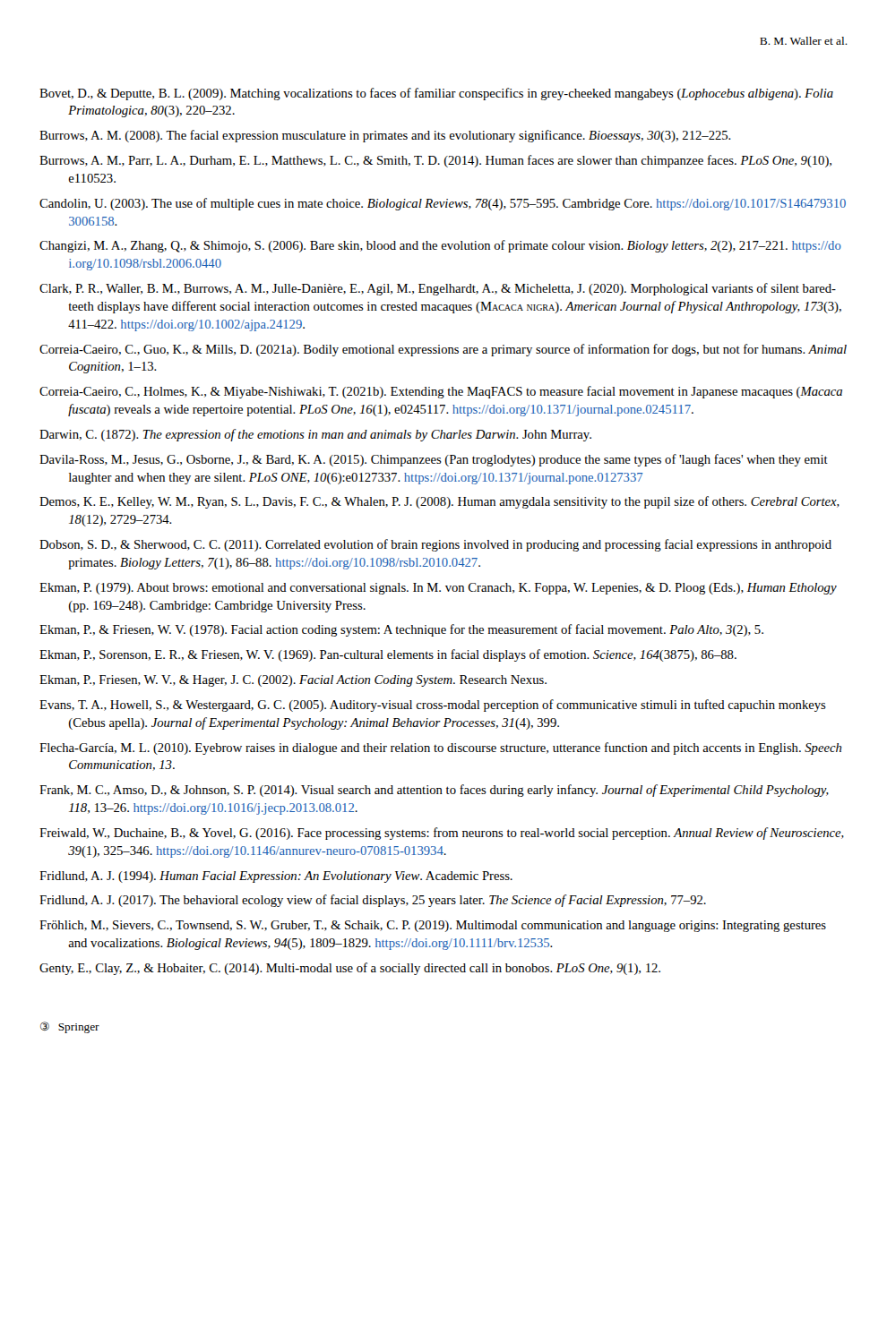B. M. Waller et al.
Bovet, D., & Deputte, B. L. (2009). Matching vocalizations to faces of familiar conspecifics in grey-cheeked mangabeys (Lophocebus albigena). Folia Primatologica, 80(3), 220–232.
Burrows, A. M. (2008). The facial expression musculature in primates and its evolutionary significance. Bioessays, 30(3), 212–225.
Burrows, A. M., Parr, L. A., Durham, E. L., Matthews, L. C., & Smith, T. D. (2014). Human faces are slower than chimpanzee faces. PLoS One, 9(10), e110523.
Candolin, U. (2003). The use of multiple cues in mate choice. Biological Reviews, 78(4), 575–595. Cambridge Core. https://doi.org/10.1017/S1464793103006158.
Changizi, M. A., Zhang, Q., & Shimojo, S. (2006). Bare skin, blood and the evolution of primate colour vision. Biology letters, 2(2), 217–221. https://doi.org/10.1098/rsbl.2006.0440
Clark, P. R., Waller, B. M., Burrows, A. M., Julle-Danière, E., Agil, M., Engelhardt, A., & Micheletta, J. (2020). Morphological variants of silent bared-teeth displays have different social interaction outcomes in crested macaques (Macaca nigra). American Journal of Physical Anthropology, 173(3), 411–422. https://doi.org/10.1002/ajpa.24129.
Correia-Caeiro, C., Guo, K., & Mills, D. (2021a). Bodily emotional expressions are a primary source of information for dogs, but not for humans. Animal Cognition, 1–13.
Correia-Caeiro, C., Holmes, K., & Miyabe-Nishiwaki, T. (2021b). Extending the MaqFACS to measure facial movement in Japanese macaques (Macaca fuscata) reveals a wide repertoire potential. PLoS One, 16(1), e0245117. https://doi.org/10.1371/journal.pone.0245117.
Darwin, C. (1872). The expression of the emotions in man and animals by Charles Darwin. John Murray.
Davila-Ross, M., Jesus, G., Osborne, J., & Bard, K. A. (2015). Chimpanzees (Pan troglodytes) produce the same types of 'laugh faces' when they emit laughter and when they are silent. PLoS ONE, 10(6):e0127337. https://doi.org/10.1371/journal.pone.0127337
Demos, K. E., Kelley, W. M., Ryan, S. L., Davis, F. C., & Whalen, P. J. (2008). Human amygdala sensitivity to the pupil size of others. Cerebral Cortex, 18(12), 2729–2734.
Dobson, S. D., & Sherwood, C. C. (2011). Correlated evolution of brain regions involved in producing and processing facial expressions in anthropoid primates. Biology Letters, 7(1), 86–88. https://doi.org/10.1098/rsbl.2010.0427.
Ekman, P. (1979). About brows: emotional and conversational signals. In M. von Cranach, K. Foppa, W. Lepenies, & D. Ploog (Eds.), Human Ethology (pp. 169–248). Cambridge: Cambridge University Press.
Ekman, P., & Friesen, W. V. (1978). Facial action coding system: A technique for the measurement of facial movement. Palo Alto, 3(2), 5.
Ekman, P., Sorenson, E. R., & Friesen, W. V. (1969). Pan-cultural elements in facial displays of emotion. Science, 164(3875), 86–88.
Ekman, P., Friesen, W. V., & Hager, J. C. (2002). Facial Action Coding System. Research Nexus.
Evans, T. A., Howell, S., & Westergaard, G. C. (2005). Auditory-visual cross-modal perception of communicative stimuli in tufted capuchin monkeys (Cebus apella). Journal of Experimental Psychology: Animal Behavior Processes, 31(4), 399.
Flecha-García, M. L. (2010). Eyebrow raises in dialogue and their relation to discourse structure, utterance function and pitch accents in English. Speech Communication, 13.
Frank, M. C., Amso, D., & Johnson, S. P. (2014). Visual search and attention to faces during early infancy. Journal of Experimental Child Psychology, 118, 13–26. https://doi.org/10.1016/j.jecp.2013.08.012.
Freiwald, W., Duchaine, B., & Yovel, G. (2016). Face processing systems: from neurons to real-world social perception. Annual Review of Neuroscience, 39(1), 325–346. https://doi.org/10.1146/annurev-neuro-070815-013934.
Fridlund, A. J. (1994). Human Facial Expression: An Evolutionary View. Academic Press.
Fridlund, A. J. (2017). The behavioral ecology view of facial displays, 25 years later. The Science of Facial Expression, 77–92.
Fröhlich, M., Sievers, C., Townsend, S. W., Gruber, T., & Schaik, C. P. (2019). Multimodal communication and language origins: Integrating gestures and vocalizations. Biological Reviews, 94(5), 1809–1829. https://doi.org/10.1111/brv.12535.
Genty, E., Clay, Z., & Hobaiter, C. (2014). Multi-modal use of a socially directed call in bonobos. PLoS One, 9(1), 12.
③ Springer